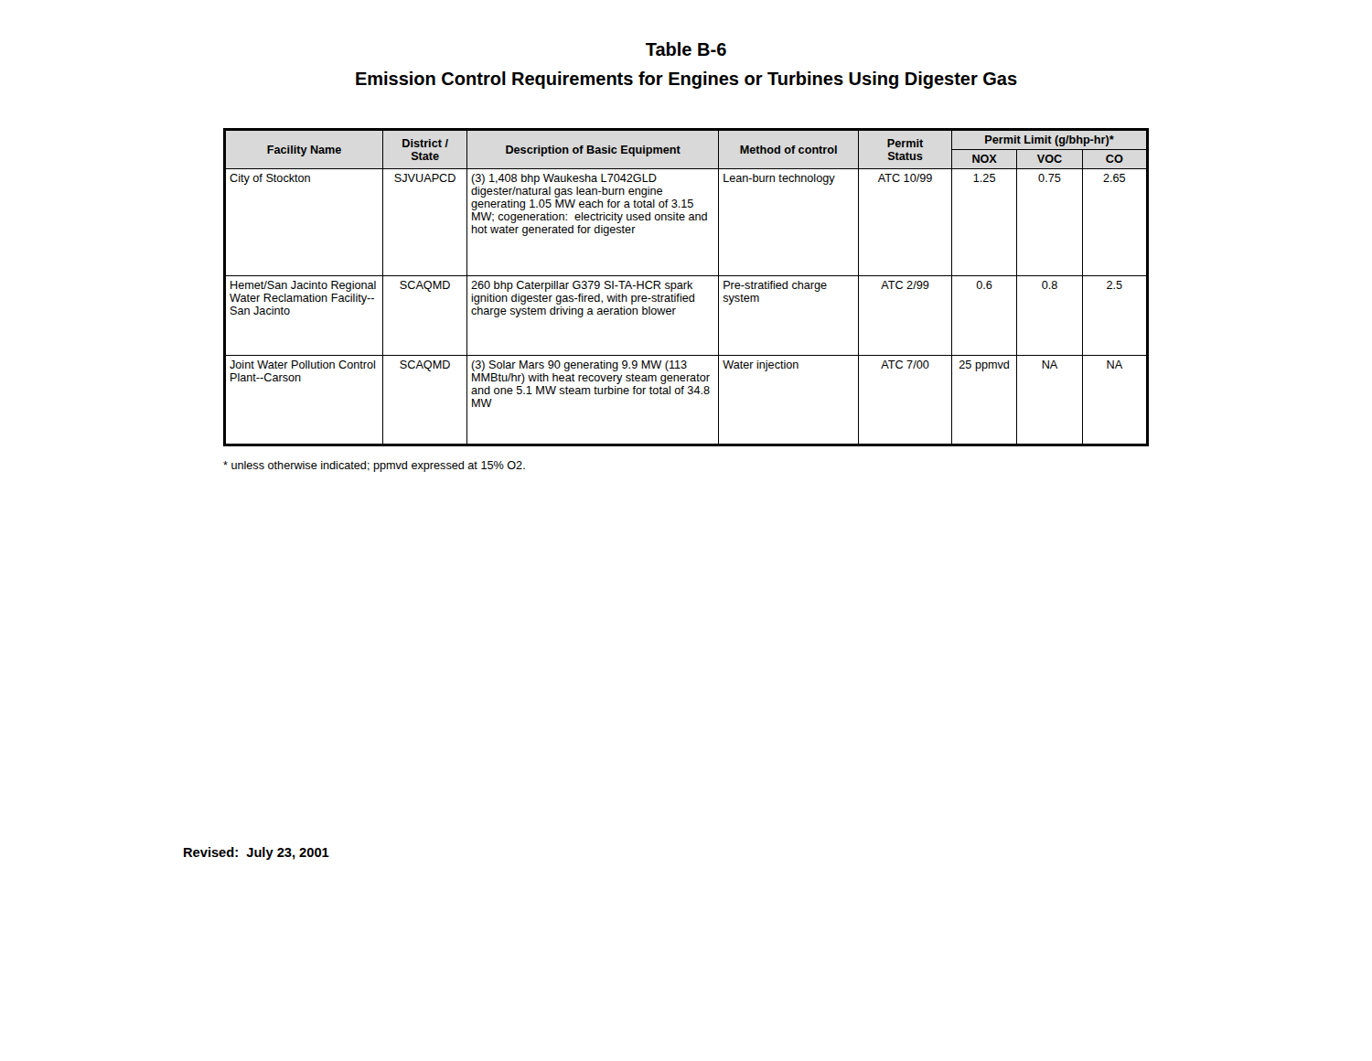Table B-6
Emission Control Requirements for Engines or Turbines Using Digester Gas
| Facility Name | District / State | Description of Basic Equipment | Method of control | Permit Status | Permit Limit (g/bhp-hr)* |
| --- | --- | --- | --- | --- | --- |
| NOX | VOC | CO |
| City of Stockton | SJVUAPCD | (3) 1,408 bhp Waukesha L7042GLD digester/natural gas lean-burn engine generating 1.05 MW each for a total of 3.15 MW; cogeneration: electricity used onsite and hot water generated for digester | Lean-burn technology | ATC 10/99 | 1.25 | 0.75 | 2.65 |
| Hemet/San Jacinto Regional Water Reclamation Facility--San Jacinto | SCAQMD | 260 bhp Caterpillar G379 SI-TA-HCR spark ignition digester gas-fired, with pre-stratified charge system driving a aeration blower | Pre-stratified charge system | ATC 2/99 | 0.6 | 0.8 | 2.5 |
| Joint Water Pollution Control Plant--Carson | SCAQMD | (3) Solar Mars 90 generating 9.9 MW (113 MMBtu/hr) with heat recovery steam generator and one 5.1 MW steam turbine for total of 34.8 MW | Water injection | ATC 7/00 | 25 ppmvd | NA | NA |
* unless otherwise indicated; ppmvd expressed at 15% O2.
Revised: July 23, 2001